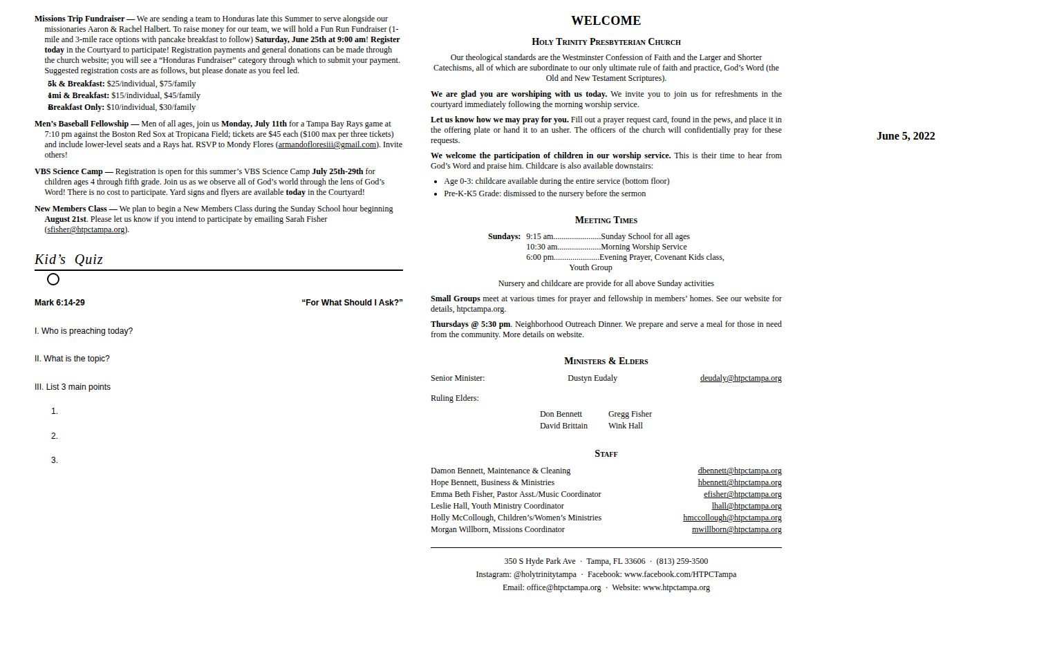Missions Trip Fundraiser — We are sending a team to Honduras late this Summer to serve alongside our missionaries Aaron & Rachel Halbert. To raise money for our team, we will hold a Fun Run Fundraiser (1-mile and 3-mile race options with pancake breakfast to follow) Saturday, June 25th at 9:00 am! Register today in the Courtyard to participate! Registration payments and general donations can be made through the church website; you will see a “Honduras Fundraiser” category through which to submit your payment. Suggested registration costs are as follows, but please donate as you feel led.
5k & Breakfast: $25/individual, $75/family
1mi & Breakfast: $15/individual, $45/family
Breakfast Only: $10/individual, $30/family
Men’s Baseball Fellowship — Men of all ages, join us Monday, July 11th for a Tampa Bay Rays game at 7:10 pm against the Boston Red Sox at Tropicana Field; tickets are $45 each ($100 max per three tickets) and include lower-level seats and a Rays hat. RSVP to Mondy Flores (armandofloresiii@gmail.com). Invite others!
VBS Science Camp — Registration is open for this summer’s VBS Science Camp July 25th-29th for children ages 4 through fifth grade. Join us as we observe all of God’s world through the lens of God’s Word! There is no cost to participate. Yard signs and flyers are available today in the Courtyard!
New Members Class — We plan to begin a New Members Class during the Sunday School hour beginning August 21st. Please let us know if you intend to participate by emailing Sarah Fisher (sfisher@htpctampa.org).
Kid’s Quiz
Mark 6:14-29 “For What Should I Ask?”
I. Who is preaching today?
II. What is the topic?
III. List 3 main points
1.
2.
3.
WELCOME
Holy Trinity Presbyterian Church
Our theological standards are the Westminster Confession of Faith and the Larger and Shorter Catechisms, all of which are subordinate to our only ultimate rule of faith and practice, God’s Word (the Old and New Testament Scriptures).
We are glad you are worshiping with us today. We invite you to join us for refreshments in the courtyard immediately following the morning worship service.
Let us know how we may pray for you. Fill out a prayer request card, found in the pews, and place it in the offering plate or hand it to an usher. The officers of the church will confidentially pray for these requests.
We welcome the participation of children in our worship service. This is their time to hear from God’s Word and praise him. Childcare is also available downstairs:
Age 0-3: childcare available during the entire service (bottom floor)
Pre-K-K5 Grade: dismissed to the nursery before the sermon
Meeting Times
| Sundays: | 9:15 am ....................... Sunday School for all ages |
| | 10:30 am ..................... Morning Worship Service |
| | 6:00 pm ...................... Evening Prayer, Covenant Kids class, |
| | Youth Group |
Nursery and childcare are provide for all above Sunday activities
Small Groups meet at various times for prayer and fellowship in members’ homes. See our website for details, htpctampa.org.
Thursdays @ 5:30 pm. Neighborhood Outreach Dinner. We prepare and serve a meal for those in need from the community. More details on website.
Ministers & Elders
Senior Minister: Dustyn Eudaly deudaly@htpctampa.org
Ruling Elders:
| Don Bennett | Gregg Fisher |
| David Brittain | Wink Hall |
Staff
| Damon Bennett, Maintenance & Cleaning | dbennett@htpctampa.org |
| Hope Bennett, Business & Ministries | hbennett@htpctampa.org |
| Emma Beth Fisher, Pastor Asst./Music Coordinator | efisher@htpctampa.org |
| Leslie Hall, Youth Ministry Coordinator | lhall@htpctampa.org |
| Holly McCollough, Children’s/Women’s Ministries | hmccollough@htpctampa.org |
| Morgan Willborn, Missions Coordinator | mwillborn@htpctampa.org |
350 S Hyde Park Ave · Tampa, FL 33606 · (813) 259-3500
Instagram: @holytrinitytampa · Facebook: www.facebook.com/HTPCTampa
Email: office@htpctampa.org · Website: www.htpctampa.org
June 5, 2022